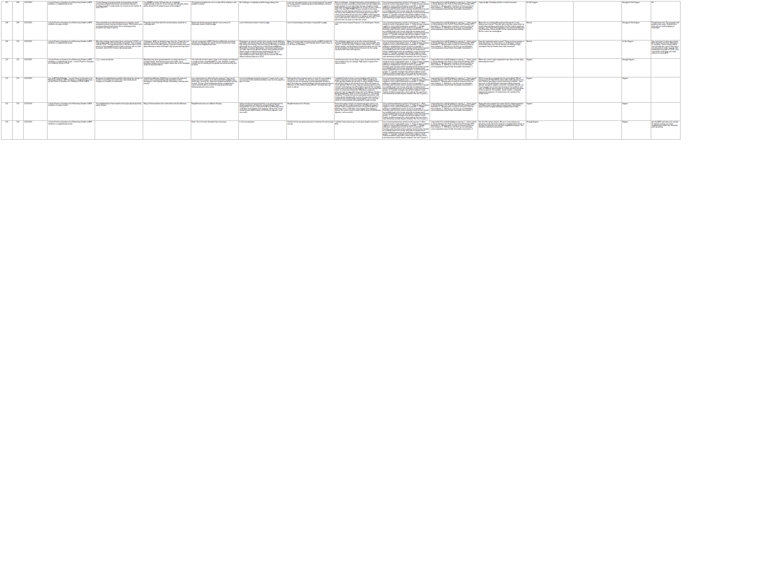| 507 | 508 | 11/21/2019 | I am the Parent or Guardian of an Elementary Student in APS enrolled in a neighborhood school | If Carlin Springs is located outside of its boundary,consider renovating Campbell elementary school before making it a boundary school? It really needs a lot of work for the number of seats 750!!!??? | It is UNFAIR to make 700 kids who are in walkable neighborhoods to ride the 12 bus that you will add while others will be denied this Privilege because of the budget!!! | The proposal would be fair since no kids will be walking in cold weather to school. | No challenges, everybody would be happy riding a bus. | I can't see any opportunities in the second proposal.You would be having parents complaining about kids walking to school in short or long term. | A lot of challenges. Campbell elementary school building is not ready to become a boundary school (small and old compared to carlin springs). It is not only unfair but also a burden to make Kids walk to school in cold weather for 20 min (20 min 2 times a day). One very IMPORTANT thing to consider is that many students in Carlin Springs elementary receive free or reduced fee lunch.Their families have low income which means that some of the families do not even have CARS to drop their kids or pick them up especially when it is raining or very cold.Please try to understand our concerns.It would be unfair to take a decision that can make our kids hate school. | Use of existing elementary schools to full capacity: 3 , Meet needs for seats in high-growth areas: 2 , Keep as many students together in each school community as possible: 1 , Enable walking to neighborhood schools as much as possible: 6 , Develop a plan that best utilizes existing school facilities located on available land in the County, which do not always match where neighborhood seats are needed for current and projected growth: 5 , Consider strategies that will best address recent student enrollment projections, which indicate that up to three new elementary schools may be needed in the next 10 years: 4 | Long waitlist that could fill building to capacity: 4 , Option school is clearly defined in the PreK-12 Instructional Pathways (IPP) framework: 3 , Moving option schools to increase access for more students: 1 , Moving to a site that can accommodate current population (may include relocatable classrooms): 2 | Capacity. Age of building whether it needs renovation. | Do Not Support | | Strongly Do Not Support | No |
| 508 | 509 | 11/21/2019 | I am the Parent or Guardian of an Elementary Student in APS enrolled in an option school | There should be more details/proposals on changing current boundaries and not moving so many schools. There seems to be an inherent bias/vested interest that is keeping you from provided a full range of options. | Proposals need show what the new boundaries would be so card judge well. | Seems like the best proposal offered. Least amount of information makes it hard to judge. | Lack of information makes it hard to judge. | Lack of new boundary info makes it impossible to judge. | Lots more moves beyond Proposal 1, for limited gains. Seems bad. | Use of existing elementary schools to full capacity: 3 , Meet needs for seats in high-growth areas: 2 , Keep as many students together in each school community as possible: 5 , Enable walking to neighborhood schools as much as possible: 6 , Develop a plan that best utilizes existing school facilities located on available land in the County, which do not always match where neighborhood seats are needed for current and projected growth: 1 , Consider strategies that will best address recent student enrollment projections, which indicate that up to three new elementary schools may be needed in the next 10 years: 4 | Long waitlist that could fill building to capacity: 1 , Option school is clearly defined in the PreK-12 Instructional Pathways (IPP) framework: 4 , Moving option schools to increase access for more students: 3 , Moving to a site that can accommodate current population (may include relocatable classrooms): 3 | Above lots are a despicable park pool forcing me to cook answers you choose. They don't get at my main issues which to include diversity/equity, particularly if we'll be making significant changes. Don't make diversity/equity a last minute consideration. Very frustrating. Survey wouldn't let me submit without ranking. But the scores are meaningless. | Neutral | | Strongly Do Not Support | Provide better info. The proposals and graphics were weak. Seemed like a push poll, not really engaging or meaningful. |
| 509 | 510 | 11/21/2019 | I am the Parent or Guardian of an Elementary Student in APS enrolled in a neighborhood school | What data is being used to draw these conclusions? 22205 is in huge growth mode, with multi-family unit growth. That is not the case for 22207. The opportunity here is that these kids in 22205 remain in overcrowded schools in both scenarios, with no room for growth, while 22207 remains ridiculously under. | Challenges - APS can do better maps than this. It looks like you started in the northern quadrants, the schools with the most diversity and are all under capacity. If you were really concerned about diversity or seats in Rosslyn, why not start the map there? | I am not a proponent of ATS. Kids learn differently, and option schools are important, but Option schools should never trump the priority for neighborhood seats. | Reed opens at capacity and the other nearby schools, Ashlawn and Glebe, will remain over (the data showing it won't is flawed). Kids will go from having 1:85 lunch times at McKinley to having it ridiculously late or early lunches at both Reed and Ashlawn. Meanwhile, Tuckahoe, Nottingham, Jamestown and Discovery are under. My son has Autism, being in overcrowded schools doesn't create an ideal learning environment for him. It is unacceptable to continue to keep kids in 22205 in way overcrowded schools, while that is not the case for the most affluent and least diverse in 22207. | Again, this moves way too many schools and ATS shouldn't be an option. Putting Key in Carlin Springs doesn't make sense as it's so close to Claremont. | The challenges again have to do with continued disparity between Reed & Ashlawn being at or over capacity, while other "zone 2" schools are under. It doesn't make sense. Off, census, School options, and boundaries should all be done next fall. Get the best numbers to make the best decisions for the county, faculty for both short and long term. | Use of existing elementary schools to full capacity: 4 , Meet needs for seats in high-growth areas: 3 , Keep as many students together in each school community as possible: 5 , Enable walking to neighborhood schools as much as possible: 6 , Develop a plan that best utilizes existing school facilities located on available land in the County, which do not always match where neighborhood seats are needed for current and projected growth: 4 , Consider strategies that will best address recent student enrollment projections, which indicate that up to three new elementary schools may be needed in the next 10 years: 1 | Long waitlist that could fill building to capacity: 4 , Option school is clearly defined in the PreK-12 Instructional Pathways (IPP) framework: 3 , Moving option schools to increase access for more students: 3 , Moving to a site that can accommodate current population (may include relocatable classrooms): 2 | Does the community want to move? There are many reasons to keep Key where it is. If you move it to S. Arlington, it doesn't necessarily make much sense and you are making a huge assumption that the families there want immersion! | Neutral | | Do Not Support | Yes, if you have to move any schools, ATS should be moved to Nottingham or Tuckahoe. These schools similar size (recently who cares if they have a wait list) and are under capacity. This would allow for growth in 22205. Then if you had to move Key, you could relocate to current ATS. |
| 510 | 511 | 11/21/2019 | I am the Parent or Guardian of an Elementary Student in APS enrolled in a neighborhood school , I am the Parent or Guardian of a Child(ren) not yet in PreK | I_('/)_/ seems pretty bad | Boundary map looks gerrymandered, too many kids have to change schools, more buses means more traffic, future boundary changes are much higher impact due to the elongated shape of many boundaries | This looks like the best option--large scale changes are limited to a couple schools, expanding ATS is a win, Students at option schools that are moving are not greatly inconvenienced by new locations | | | school moves here are too distant, super inconvenient for folks who enrolled at key, for example. High impact in general for option schools. | Use of existing elementary schools to full capacity: 6 , Meet needs for seats in high-growth areas: 4 , Keep as many students together in each school community as possible: 2 , Enable walking to neighborhood schools as much as possible: 5 , Develop a plan that best utilizes existing school facilities located on available land in the County, which do not always match where neighborhood seats are needed for current and projected growth: 3 , Consider strategies that will best address recent student enrollment projections, which indicate that up to three new elementary schools may be needed in the next 10 years: 1 | Long waitlist that could fill building to capacity: 2 , Option school is clearly defined in the PreK-12 Instructional Pathways (IPP) framework: 4 , Moving option schools to increase access for more students: 3 , Moving to a site that can accommodate current population (may include relocatable classrooms): 1 | Where the current student population from. How are kids' days affected by the move? | Support | | Strongly Support | |
| 511 | 512 | 11/21/2019 | I am an APS Staff Member , I am the Parent or Guardian of an Elementary Student in APS enrolled in a neighborhood school , I am the Parent or Guardian of a Child(ren) in PreK in APS | A majority of neighborhoods would be affected by the change, so at least it seems more fair rather than only making drastic changes to a handful of communities. | Doubtful that Ashlawn & McKinley can support the projected seats in their current buildings with extensions to their boundaries. Carlin Springs outside of boundary- meaning what exactly? | Less communities are affected by this proposal. They are all being relocated to larger, nicer and sustainable buildings than where they currently are. Immersion program would be centrally located. The key school building becoming a neighborhood school would be able to sustain the large projected seats following along the metro areas. | I see no challenges facing this proposal. It seems to be a win, win situation for all involved and allows room for more growth in years to come. | Nothing about this proposal seems to solve the overcrowding concerns in our schools. It's the exact same as proposal 1 except that you are uprooting 3 evenly populated schools to place them into new smaller buildings and only projected about a difference of 300 students being affected. The math does not seem to add up. | Campbell should not have to move buildings with all of the projects they have put into that school. Most Campbell and Carlin springs students do not walk to school already. Parents will still drive them or will still take buses. What will happen to Carlin Springs? Will the name, logo and special projects just be erased? Carlin Springs has 690 students in 19-20 SY. Campbell cannot house that many in their building. Will Carlin Springs then loose it's community school title? Why does everyone in proposal 2 get an upgraded school and Carlin Springs literally is being downgraded. There is no Pros to option #2. It is exactly the option #1 except that you are uprooting communities, with strong, diverse backgrounds in areas that you don't need to. It seems like the small changes from proposal 1 to 2 is that the needs of a few would be out weighing the needs of many. | Use of existing elementary schools to full capacity: 3 , Meet needs for seats in high-growth areas: 2 , Keep as many students together in each school community as possible: 5 , Enable walking to neighborhood schools as much as possible: 6 , Develop a plan that best utilizes existing school facilities located on available land in the County, which do not always match where neighborhood seats are needed for current and projected growth: 4 , Consider strategies that will best address recent student enrollment projections, which indicate that up to three new elementary schools may be needed in the next 10 years: 1 | Long waitlist that could fill building to capacity: 2 , Option school is clearly defined in the PreK-12 Instructional Pathways (IPP) framework: 4 , Moving option schools to increase access for more students: 3 , Moving to a site that can accommodate current population (may include relocatable classrooms): 1 | Will the move be an upgrade from the last building? Will all parties involved? How will the move affect traffic patterns in the area? Before uprooting a school community to another - there has to be a fully detailed plan indicating staffing, programs offered, storage for supplies, materials, cumulative records, etc. You must take into account special projects that students and staff, or PTA have spent money on in years past that was given to that school site. for example - nature centers, courtyards, playground equipment, art work/murals, the naming of the school rooms... | Support | | Support | |
| 512 | 513 | 11/21/2019 | I am the Parent or Guardian of an Elementary Student in APS enrolled in an option school | The neighborhood schools would not be physically displaced by option schools. | Many of the boundaries don't seem ideal and will add buses. | Neighborhood seats are added to Rosslyn. | Option schools are moved and there is no guarantee that the student population will follow the school if moved. Public transportation access is lessened for ATS (at McKinley) which could deter many families from applying. I believe the current central location of ATS allows it to be diverse, dynamic, and successful. | Neighborhood seats in Rosslyn. | Even more option schools are moved and again, there is no guarantee that the student population will follow the school if moved. Public transportation access is lessened for ATS (at McKinley) which could deter many families from applying. I believe the current central location of ATS allows it to be diverse, dynamic, and successful. | Use of existing elementary schools to full capacity: 5 , Meet needs for seats in high-growth areas: 2 , Keep as many students together in each school community as possible: 1 , Enable walking to neighborhood schools as much as possible: 6 , Develop a plan that best utilizes existing school facilities located on available land in the County, which do not always match where neighborhood seats are needed for current and projected growth: 3 , Consider strategies that will best address recent student enrollment projections, which indicate that up to three new elementary schools may be needed in the next 10 years: 4 | Long waitlist that could fill building to capacity: 1 , Option school is clearly defined in the PreK-12 Instructional Pathways (IPP) framework: 4 , Moving option schools to increase access for more students: 3 , Moving to a site that can accommodate current population (may include relocatable classrooms): 2 | Strong data that supports the option School student population will follow school to new option school location. Not putting option schools in highly walkable neighborhood schools. | Support | | Support | |
| 513 | 514 | 11/21/2019 | I am the Parent or Guardian of an Elementary Student in APS enrolled in a neighborhood school | | | None. This is far more disruptive than necessary. | It is far too disruptive. | The best of the two options because it minimizes the percentage moving. | I still don't know why we go to such great lengths to preserve ATS. | Use of existing elementary schools to full capacity: 4 , Meet needs for seats in high-growth areas: 3 , Keep as many students together in each school community as possible: 1 , Enable walking to neighborhood schools as much as possible: 6 , Develop a plan that best utilizes existing school facilities located on available land in the County, which do not always match where neighborhood seats are needed for current and projected growth: 2 , Consider strategies that will best address recent student enrollment projections, which indicate that up to three new elementary schools may be needed in the next 10 years: 5 | Long waitlist that could fill building to capacity: 1 , Option school is clearly defined in the PreK-12 Instructional Pathways (IPP) framework: 4 , Moving option schools to increase access for more students: 3 , Moving to a site that can accommodate current population (may include relocatable classrooms): 3 | Get rid of the option schools. We are in crisis and you are disrupting nearly half of the students in neighborhood schools to that you can preserve this ridiculous neighborhood option. You should be ashamed of yourselves. | Strongly Support | | Support | get rid of ATS and reduce the number of students moving out of their neighborhood school, that should be your top priority. |